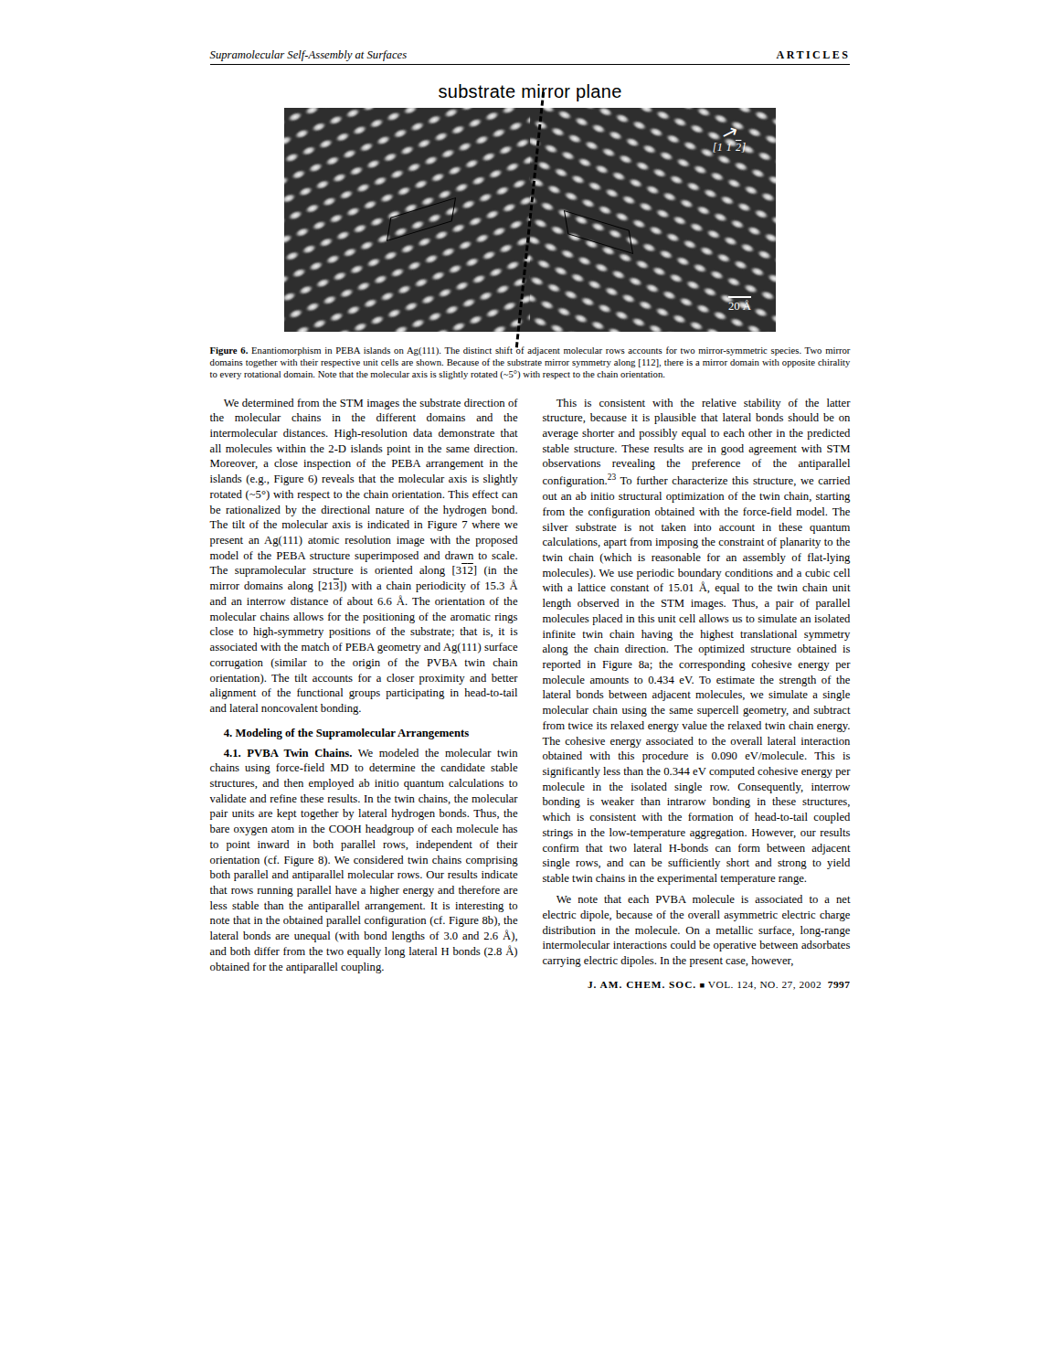Supramolecular Self-Assembly at Surfaces ARTICLES
substrate mirror plane
↗ [1 1 2]
20 Å
Figure 6. Enantiomorphism in PEBA islands on Ag(111). The distinct shift of adjacent molecular rows accounts for two mirror-symmetric species. Two mirror domains together with their respective unit cells are shown. Because of the substrate mirror symmetry along [112], there is a mirror domain with opposite chirality to every rotational domain. Note that the molecular axis is slightly rotated (~5°) with respect to the chain orientation.
We determined from the STM images the substrate direction of the molecular chains in the different domains and the intermolecular distances. High-resolution data demonstrate that all molecules within the 2-D islands point in the same direction. Moreover, a close inspection of the PEBA arrangement in the islands (e.g., Figure 6) reveals that the molecular axis is slightly rotated (~5°) with respect to the chain orientation. This effect can be rationalized by the directional nature of the hydrogen bond. The tilt of the molecular axis is indicated in Figure 7 where we present an Ag(111) atomic resolution image with the proposed model of the PEBA structure superimposed and drawn to scale. The supramolecular structure is oriented along [312] (in the mirror domains along [213]) with a chain periodicity of 15.3 Å and an interrow distance of about 6.6 Å. The orientation of the molecular chains allows for the positioning of the aromatic rings close to high-symmetry positions of the substrate; that is, it is associated with the match of PEBA geometry and Ag(111) surface corrugation (similar to the origin of the PVBA twin chain orientation). The tilt accounts for a closer proximity and better alignment of the functional groups participating in head-to-tail and lateral noncovalent bonding.
4. Modeling of the Supramolecular Arrangements
4.1. PVBA Twin Chains. We modeled the molecular twin chains using force-field MD to determine the candidate stable structures, and then employed ab initio quantum calculations to validate and refine these results. In the twin chains, the molecular pair units are kept together by lateral hydrogen bonds. Thus, the bare oxygen atom in the COOH headgroup of each molecule has to point inward in both parallel rows, independent of their orientation (cf. Figure 8). We considered twin chains comprising both parallel and antiparallel molecular rows. Our results indicate that rows running parallel have a higher energy and therefore are less stable than the antiparallel arrangement. It is interesting to note that in the obtained parallel configuration (cf. Figure 8b), the lateral bonds are unequal (with bond lengths of 3.0 and 2.6 Å), and both differ from the two equally long lateral H bonds (2.8 Å) obtained for the antiparallel coupling.
This is consistent with the relative stability of the latter structure, because it is plausible that lateral bonds should be on average shorter and possibly equal to each other in the predicted stable structure. These results are in good agreement with STM observations revealing the preference of the antiparallel configuration.23 To further characterize this structure, we carried out an ab initio structural optimization of the twin chain, starting from the configuration obtained with the force-field model. The silver substrate is not taken into account in these quantum calculations, apart from imposing the constraint of planarity to the twin chain (which is reasonable for an assembly of flat-lying molecules). We use periodic boundary conditions and a cubic cell with a lattice constant of 15.01 Å, equal to the twin chain unit length observed in the STM images. Thus, a pair of parallel molecules placed in this unit cell allows us to simulate an isolated infinite twin chain having the highest translational symmetry along the chain direction. The optimized structure obtained is reported in Figure 8a; the corresponding cohesive energy per molecule amounts to 0.434 eV. To estimate the strength of the lateral bonds between adjacent molecules, we simulate a single molecular chain using the same supercell geometry, and subtract from twice its relaxed energy value the relaxed twin chain energy. The cohesive energy associated to the overall lateral interaction obtained with this procedure is 0.090 eV/molecule. This is significantly less than the 0.344 eV computed cohesive energy per molecule in the isolated single row. Consequently, interrow bonding is weaker than intrarow bonding in these structures, which is consistent with the formation of head-to-tail coupled strings in the low-temperature aggregation. However, our results confirm that two lateral H-bonds can form between adjacent single rows, and can be sufficiently short and strong to yield stable twin chains in the experimental temperature range.
We note that each PVBA molecule is associated to a net electric dipole, because of the overall asymmetric electric charge distribution in the molecule. On a metallic surface, long-range intermolecular interactions could be operative between adsorbates carrying electric dipoles. In the present case, however,
J. AM. CHEM. SOC. ■ VOL. 124, NO. 27, 2002 7997